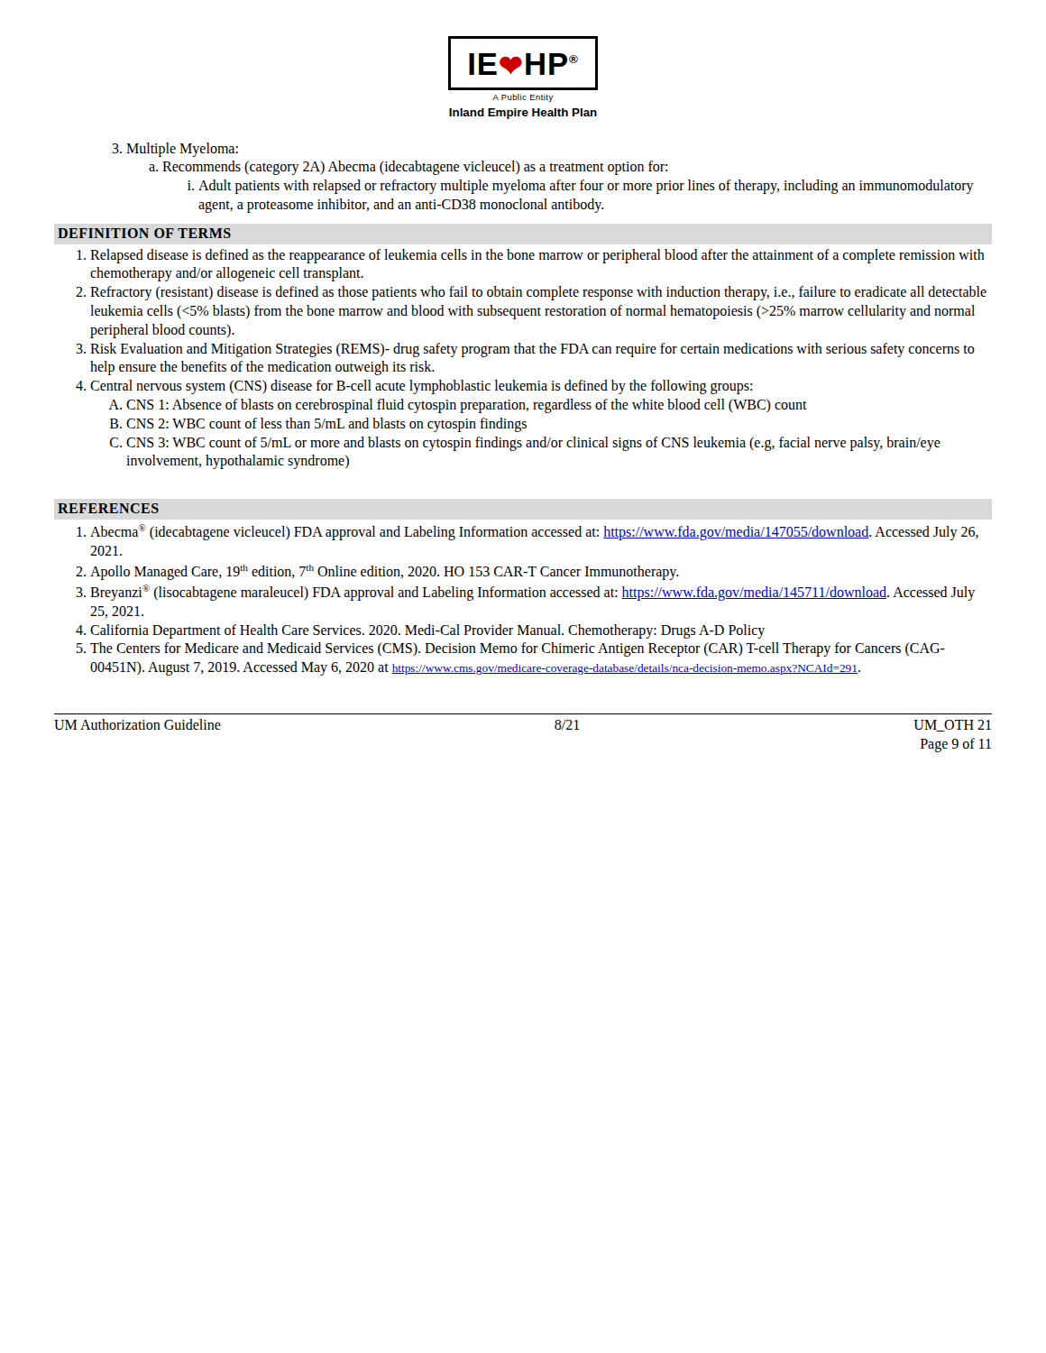IE❤HP®
A Public Entity
Inland Empire Health Plan
Multiple Myeloma:
Recommends (category 2A) Abecma (idecabtagene vicleucel) as a treatment option for:
Adult patients with relapsed or refractory multiple myeloma after four or more prior lines of therapy, including an immunomodulatory agent, a proteasome inhibitor, and an anti-CD38 monoclonal antibody.
DEFINITION OF TERMS
Relapsed disease is defined as the reappearance of leukemia cells in the bone marrow or peripheral blood after the attainment of a complete remission with chemotherapy and/or allogeneic cell transplant.
Refractory (resistant) disease is defined as those patients who fail to obtain complete response with induction therapy, i.e., failure to eradicate all detectable leukemia cells (<5% blasts) from the bone marrow and blood with subsequent restoration of normal hematopoiesis (>25% marrow cellularity and normal peripheral blood counts).
Risk Evaluation and Mitigation Strategies (REMS)- drug safety program that the FDA can require for certain medications with serious safety concerns to help ensure the benefits of the medication outweigh its risk.
Central nervous system (CNS) disease for B-cell acute lymphoblastic leukemia is defined by the following groups:
CNS 1: Absence of blasts on cerebrospinal fluid cytospin preparation, regardless of the white blood cell (WBC) count
CNS 2: WBC count of less than 5/mL and blasts on cytospin findings
CNS 3: WBC count of 5/mL or more and blasts on cytospin findings and/or clinical signs of CNS leukemia (e.g, facial nerve palsy, brain/eye involvement, hypothalamic syndrome)
REFERENCES
Abecma® (idecabtagene vicleucel) FDA approval and Labeling Information accessed at: https://www.fda.gov/media/147055/download. Accessed July 26, 2021.
Apollo Managed Care, 19th edition, 7th Online edition, 2020. HO 153 CAR-T Cancer Immunotherapy.
Breyanzi® (lisocabtagene maraleucel) FDA approval and Labeling Information accessed at: https://www.fda.gov/media/145711/download. Accessed July 25, 2021.
California Department of Health Care Services. 2020. Medi-Cal Provider Manual. Chemotherapy: Drugs A-D Policy
The Centers for Medicare and Medicaid Services (CMS). Decision Memo for Chimeric Antigen Receptor (CAR) T-cell Therapy for Cancers (CAG-00451N). August 7, 2019. Accessed May 6, 2020 at https://www.cms.gov/medicare-coverage-database/details/nca-decision-memo.aspx?NCAId=291.
UM Authorization Guideline
8/21
UM_OTH 21
Page 9 of 11